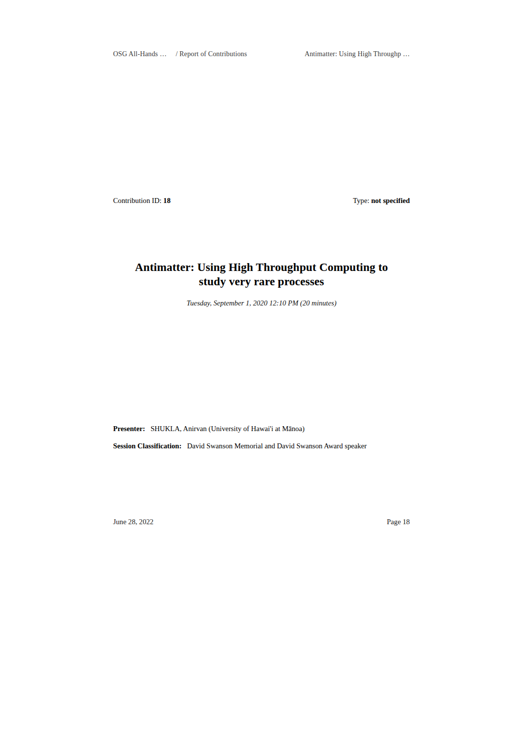OSG All-Hands … / Report of Contributions
Antimatter: Using High Throughp …
Contribution ID: 18
Type: not specified
Antimatter: Using High Throughput Computing to
study very rare processes
Tuesday, September 1, 2020 12:10 PM (20 minutes)
Presenter: SHUKLA, Anirvan (University of Hawai'i at Mānoa)
Session Classification: David Swanson Memorial and David Swanson Award speaker
June 28, 2022
Page 18